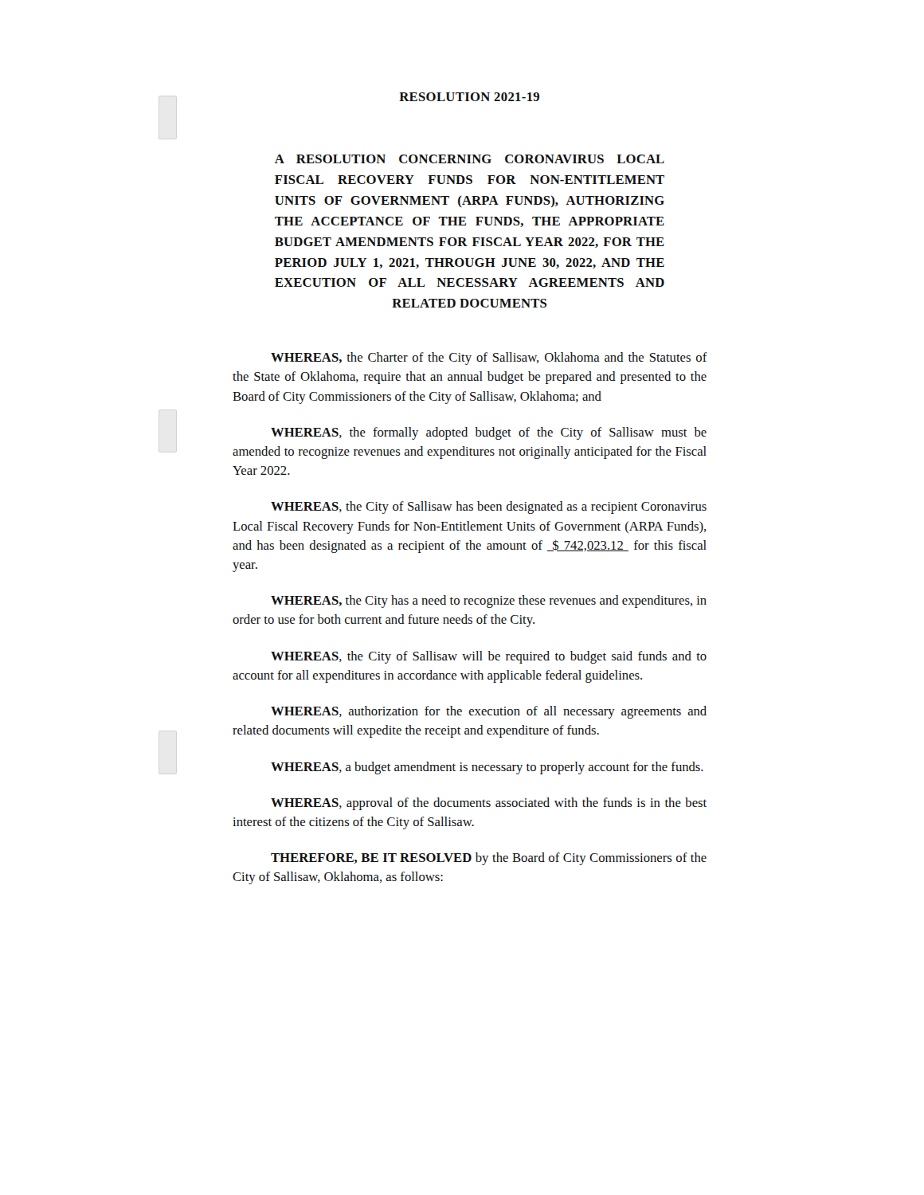RESOLUTION 2021-19
A Resolution Concerning Coronavirus Local Fiscal Recovery Funds for Non-Entitlement Units of Government (ARPA Funds), Authorizing the Acceptance of the Funds, the Appropriate Budget Amendments for Fiscal Year 2022, for the Period July 1, 2021, Through June 30, 2022, and the Execution of All Necessary Agreements and Related Documents
WHEREAS, the Charter of the City of Sallisaw, Oklahoma and the Statutes of the State of Oklahoma, require that an annual budget be prepared and presented to the Board of City Commissioners of the City of Sallisaw, Oklahoma; and
WHEREAS, the formally adopted budget of the City of Sallisaw must be amended to recognize revenues and expenditures not originally anticipated for the Fiscal Year 2022.
WHEREAS, the City of Sallisaw has been designated as a recipient Coronavirus Local Fiscal Recovery Funds for Non-Entitlement Units of Government (ARPA Funds), and has been designated as a recipient of the amount of $ 742,023.12 for this fiscal year.
WHEREAS, the City has a need to recognize these revenues and expenditures, in order to use for both current and future needs of the City.
WHEREAS, the City of Sallisaw will be required to budget said funds and to account for all expenditures in accordance with applicable federal guidelines.
WHEREAS, authorization for the execution of all necessary agreements and related documents will expedite the receipt and expenditure of funds.
WHEREAS, a budget amendment is necessary to properly account for the funds.
WHEREAS, approval of the documents associated with the funds is in the best interest of the citizens of the City of Sallisaw.
THEREFORE, BE IT RESOLVED by the Board of City Commissioners of the City of Sallisaw, Oklahoma, as follows: